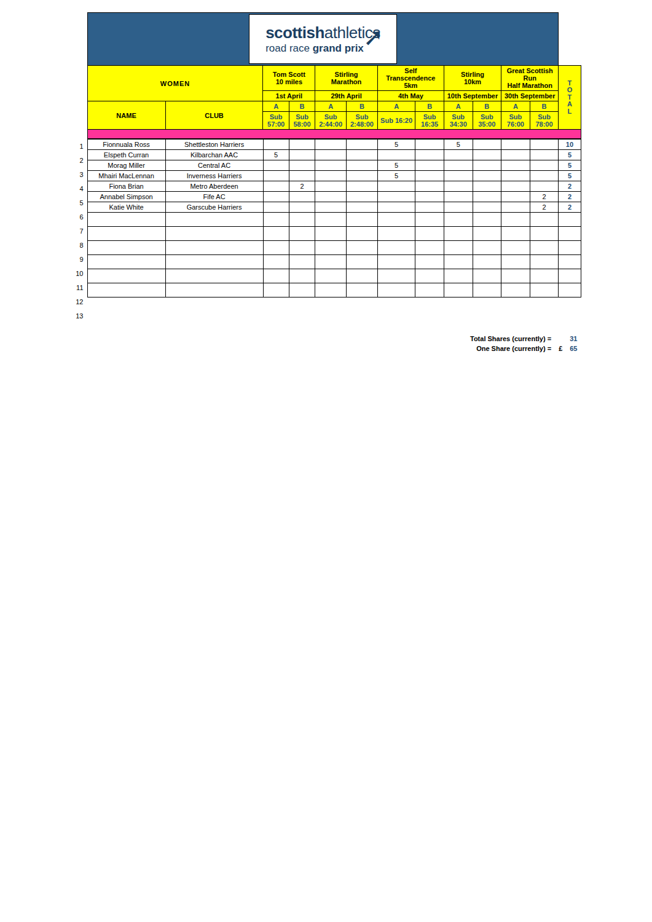| | / scottish athletics road race grand prix ➚ / / / WOMEN / Tom Scott 10 miles / Stirling Marathon / Self Transcendence 5km / Stirling 10km / Great Scottish Run Half Marathon / T O T A L / / 1st April / 29th April / 4th May / 10th September / 30th September / / NAME / CLUB / A / B / A / B / A / B / A / B / A / B / / Sub 57:00 / Sub 58:00 / Sub 2:44:00 / Sub 2:48:00 / Sub 16:20 / Sub 16:35 / Sub 34:30 / Sub 35:00 / Sub 76:00 / Sub 78:00 / |
| / 1 / / 2 / / 3 / / 4 / / 5 / / 6 / / 7 / / 8 / / 9 / / 10 / / 11 / / 12 / / 13 / | / Fionnuala Ross / Shettleston Harriers / / / / / 5 / / 5 / / / / 10 / / Elspeth Curran / Kilbarchan AAC / 5 / / / / / / / / / / 5 / / Morag Miller / Central AC / / / / / 5 / / / / / / 5 / / Mhairi MacLennan / Inverness Harriers / / / / / 5 / / / / / / 5 / / Fiona Brian / Metro Aberdeen / / 2 / / / / / / / / / 2 / / Annabel Simpson / Fife AC / / / / / / / / / / 2 / 2 / / Katie White / Garscube Harriers / / / / / / / / / / 2 / 2 / |
| Total Shares (currently) = | | 31 |
| One Share (currently) = | £ | 65 |